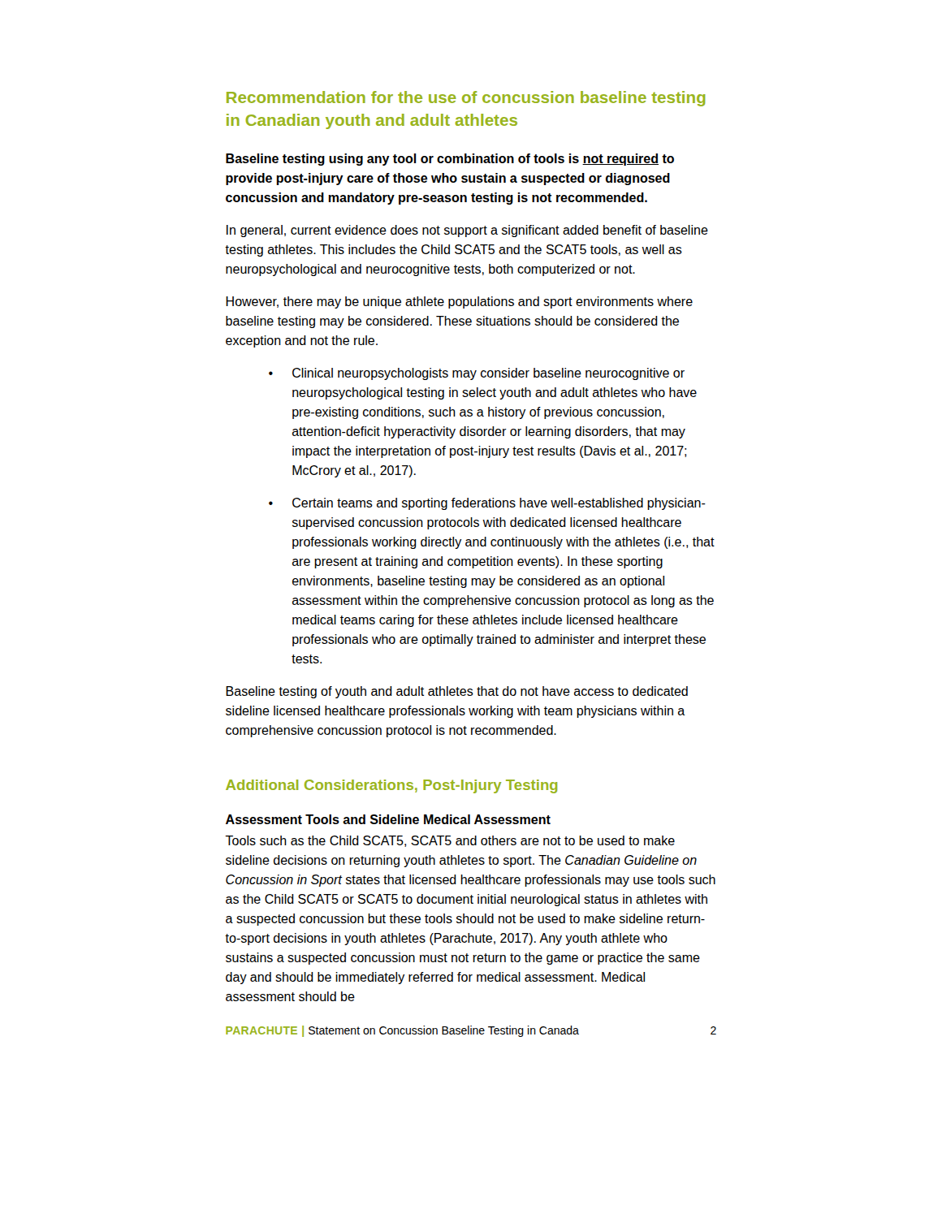Recommendation for the use of concussion baseline testing in Canadian youth and adult athletes
Baseline testing using any tool or combination of tools is not required to provide post-injury care of those who sustain a suspected or diagnosed concussion and mandatory pre-season testing is not recommended.
In general, current evidence does not support a significant added benefit of baseline testing athletes. This includes the Child SCAT5 and the SCAT5 tools, as well as neuropsychological and neurocognitive tests, both computerized or not.
However, there may be unique athlete populations and sport environments where baseline testing may be considered. These situations should be considered the exception and not the rule.
Clinical neuropsychologists may consider baseline neurocognitive or neuropsychological testing in select youth and adult athletes who have pre-existing conditions, such as a history of previous concussion, attention-deficit hyperactivity disorder or learning disorders, that may impact the interpretation of post-injury test results (Davis et al., 2017; McCrory et al., 2017).
Certain teams and sporting federations have well-established physician-supervised concussion protocols with dedicated licensed healthcare professionals working directly and continuously with the athletes (i.e., that are present at training and competition events). In these sporting environments, baseline testing may be considered as an optional assessment within the comprehensive concussion protocol as long as the medical teams caring for these athletes include licensed healthcare professionals who are optimally trained to administer and interpret these tests.
Baseline testing of youth and adult athletes that do not have access to dedicated sideline licensed healthcare professionals working with team physicians within a comprehensive concussion protocol is not recommended.
Additional Considerations, Post-Injury Testing
Assessment Tools and Sideline Medical Assessment
Tools such as the Child SCAT5, SCAT5 and others are not to be used to make sideline decisions on returning youth athletes to sport. The Canadian Guideline on Concussion in Sport states that licensed healthcare professionals may use tools such as the Child SCAT5 or SCAT5 to document initial neurological status in athletes with a suspected concussion but these tools should not be used to make sideline return-to-sport decisions in youth athletes (Parachute, 2017). Any youth athlete who sustains a suspected concussion must not return to the game or practice the same day and should be immediately referred for medical assessment. Medical assessment should be
PARACHUTE | Statement on Concussion Baseline Testing in Canada 2